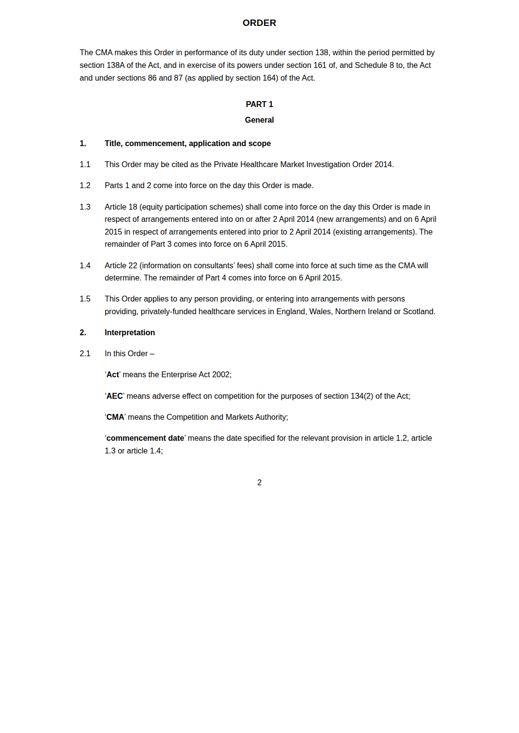ORDER
The CMA makes this Order in performance of its duty under section 138, within the period permitted by section 138A of the Act, and in exercise of its powers under section 161 of, and Schedule 8 to, the Act and under sections 86 and 87 (as applied by section 164) of the Act.
PART 1
General
1.
Title, commencement, application and scope
1.1
This Order may be cited as the Private Healthcare Market Investigation Order 2014.
1.2
Parts 1 and 2 come into force on the day this Order is made.
1.3
Article 18 (equity participation schemes) shall come into force on the day this Order is made in respect of arrangements entered into on or after 2 April 2014 (new arrangements) and on 6 April 2015 in respect of arrangements entered into prior to 2 April 2014 (existing arrangements). The remainder of Part 3 comes into force on 6 April 2015.
1.4
Article 22 (information on consultants’ fees) shall come into force at such time as the CMA will determine. The remainder of Part 4 comes into force on 6 April 2015.
1.5
This Order applies to any person providing, or entering into arrangements with persons providing, privately-funded healthcare services in England, Wales, Northern Ireland or Scotland.
2.
Interpretation
2.1
In this Order –
‘Act’ means the Enterprise Act 2002;
‘AEC’ means adverse effect on competition for the purposes of section 134(2) of the Act;
‘CMA’ means the Competition and Markets Authority;
‘commencement date’ means the date specified for the relevant provision in article 1.2, article 1.3 or article 1.4;
2